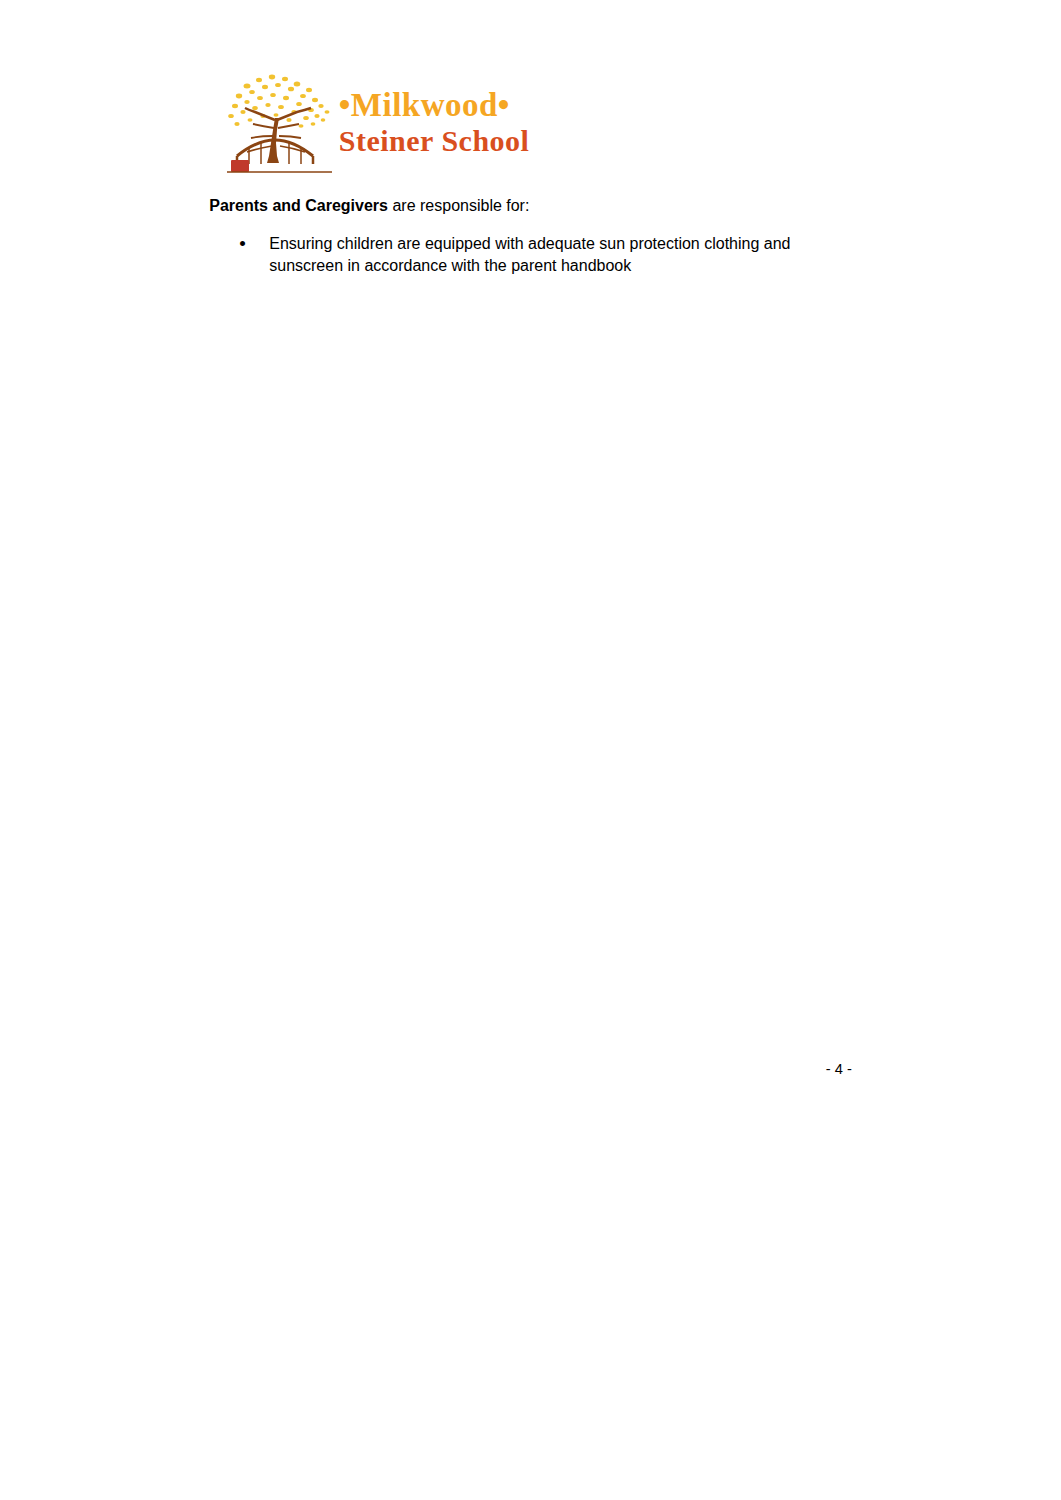•Milkwood•
Steiner School
Parents and Caregivers are responsible for:
Ensuring children are equipped with adequate sun protection clothing and sunscreen in accordance with the parent handbook
- 4 -